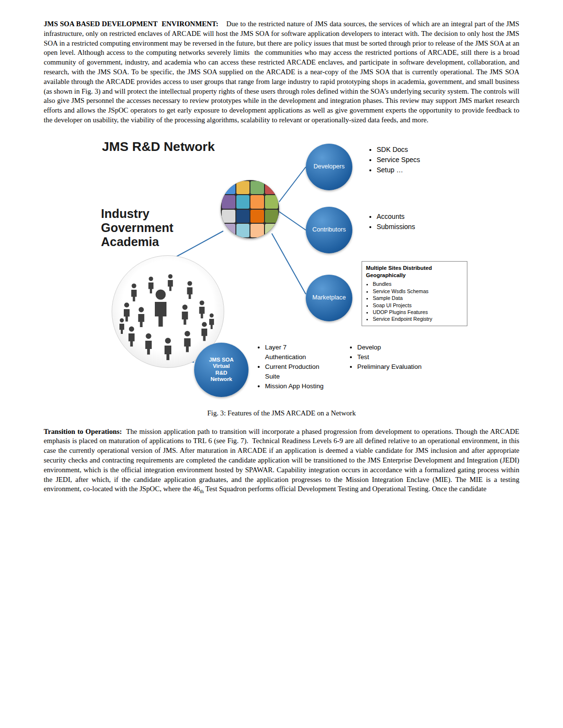JMS SOA BASED DEVELOPMENT ENVIRONMENT: Due to the restricted nature of JMS data sources, the services of which are an integral part of the JMS infrastructure, only on restricted enclaves of ARCADE will host the JMS SOA for software application developers to interact with. The decision to only host the JMS SOA in a restricted computing environment may be reversed in the future, but there are policy issues that must be sorted through prior to release of the JMS SOA at an open level. Although access to the computing networks severely limits the communities who may access the restricted portions of ARCADE, still there is a broad community of government, industry, and academia who can access these restricted ARCADE enclaves, and participate in software development, collaboration, and research, with the JMS SOA. To be specific, the JMS SOA supplied on the ARCADE is a near-copy of the JMS SOA that is currently operational. The JMS SOA available through the ARCADE provides access to user groups that range from large industry to rapid prototyping shops in academia, government, and small business (as shown in Fig. 3) and will protect the intellectual property rights of these users through roles defined within the SOA’s underlying security system. The controls will also give JMS personnel the accesses necessary to review prototypes while in the development and integration phases. This review may support JMS market research efforts and allows the JSpOC operators to get early exposure to development applications as well as give government experts the opportunity to provide feedback to the developer on usability, the viability of the processing algorithms, scalability to relevant or operationally-sized data feeds, and more.
JMS R&D Network
Industry
Government
Academia
Developers
Contributors
Marketplace
JMS SOA
Virtual
R&D
Network
SDK Docs
Service Specs
Setup …
Accounts
Submissions
Multiple Sites Distributed Geographically
Bundles
Service Wsdls Schemas
Sample Data
Soap UI Projects
UDOP Plugins Features
Service Endpoint Registry
Layer 7
Authentication
Current Production
Suite
Mission App Hosting
Develop
Test
Preliminary Evaluation
Fig. 3: Features of the JMS ARCADE on a Network
Transition to Operations: The mission application path to transition will incorporate a phased progression from development to operations. Though the ARCADE emphasis is placed on maturation of applications to TRL 6 (see Fig. 7). Technical Readiness Levels 6-9 are all defined relative to an operational environment, in this case the currently operational version of JMS. After maturation in ARCADE if an application is deemed a viable candidate for JMS inclusion and after appropriate security checks and contracting requirements are completed the candidate application will be transitioned to the JMS Enterprise Development and Integration (JEDI) environment, which is the official integration environment hosted by SPAWAR. Capability integration occurs in accordance with a formalized gating process within the JEDI, after which, if the candidate application graduates, and the application progresses to the Mission Integration Enclave (MIE). The MIE is a testing environment, co-located with the JSpOC, where the 46th Test Squadron performs official Development Testing and Operational Testing. Once the candidate